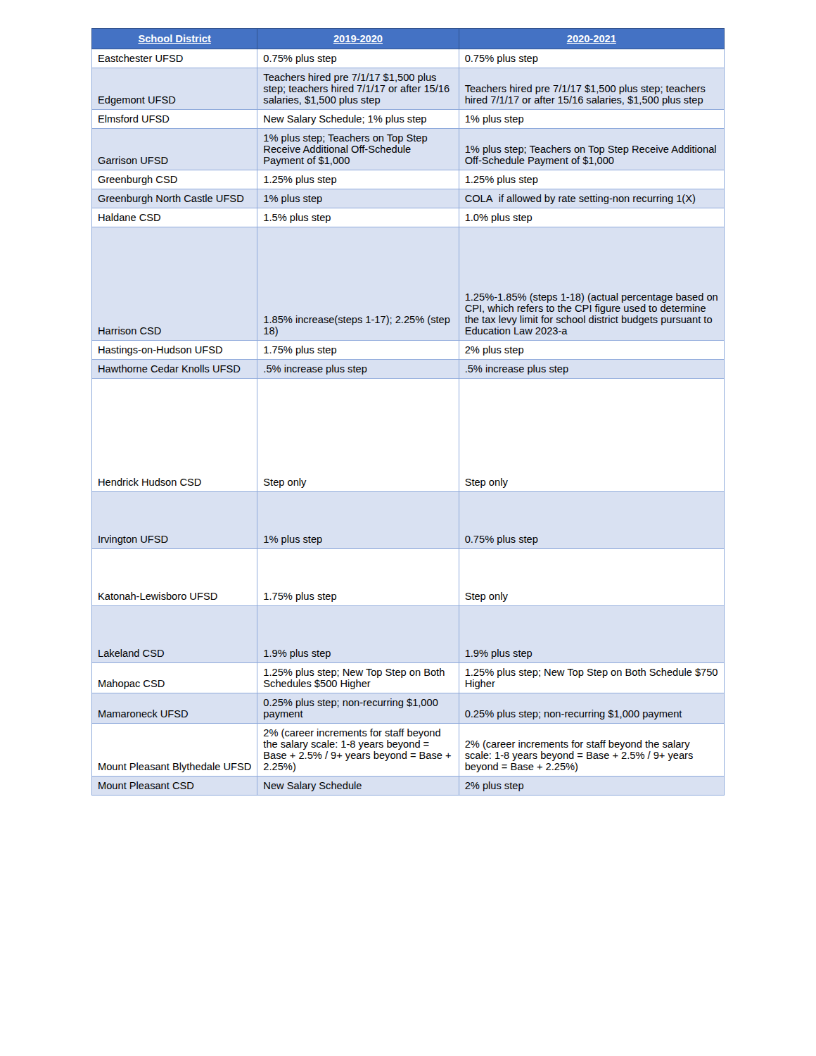| School District | 2019-2020 | 2020-2021 |
| --- | --- | --- |
| Eastchester UFSD | 0.75% plus step | 0.75% plus step |
| Edgemont UFSD | Teachers hired pre 7/1/17 $1,500 plus step; teachers hired 7/1/17 or after 15/16 salaries, $1,500 plus step | Teachers hired pre 7/1/17 $1,500 plus step; teachers hired 7/1/17 or after 15/16 salaries, $1,500 plus step |
| Elmsford UFSD | New Salary Schedule; 1% plus step | 1% plus step |
| Garrison UFSD | 1% plus step; Teachers on Top Step Receive Additional Off-Schedule Payment of $1,000 | 1% plus step; Teachers on Top Step Receive Additional Off-Schedule Payment of $1,000 |
| Greenburgh CSD | 1.25% plus step | 1.25% plus step |
| Greenburgh North Castle UFSD | 1% plus step | COLA if allowed by rate setting-non recurring 1(X) |
| Haldane CSD | 1.5% plus step | 1.0% plus step |
| Harrison CSD | 1.85% increase(steps 1-17); 2.25% (step 18) | 1.25%-1.85% (steps 1-18) (actual percentage based on CPI, which refers to the CPI figure used to determine the tax levy limit for school district budgets pursuant to Education Law 2023-a |
| Hastings-on-Hudson UFSD | 1.75% plus step | 2% plus step |
| Hawthorne Cedar Knolls UFSD | .5% increase plus step | .5% increase plus step |
| Hendrick Hudson CSD | Step only | Step only |
| Irvington UFSD | 1% plus step | 0.75% plus step |
| Katonah-Lewisboro UFSD | 1.75% plus step | Step only |
| Lakeland CSD | 1.9% plus step | 1.9% plus step |
| Mahopac CSD | 1.25% plus step; New Top Step on Both Schedules $500 Higher | 1.25% plus step; New Top Step on Both Schedule $750 Higher |
| Mamaroneck UFSD | 0.25% plus step; non-recurring $1,000 payment | 0.25% plus step; non-recurring $1,000 payment |
| Mount Pleasant Blythedale UFSD | 2% (career increments for staff beyond the salary scale: 1-8 years beyond = Base + 2.5% / 9+ years beyond = Base + 2.25%) | 2% (career increments for staff beyond the salary scale: 1-8 years beyond = Base + 2.5% / 9+ years beyond = Base + 2.25%) |
| Mount Pleasant CSD | New Salary Schedule | 2% plus step |